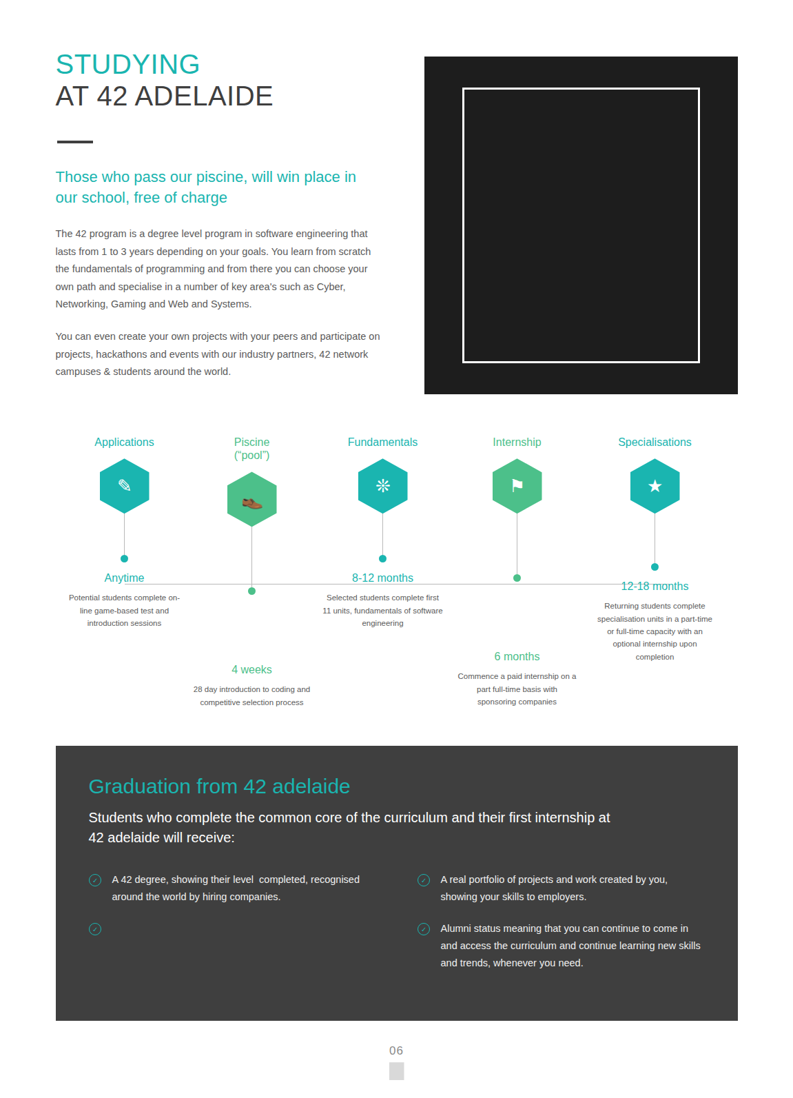STUDYING
AT 42 ADELAIDE
Those who pass our piscine, will win place in our school, free of charge
The 42 program is a degree level program in software engineering that lasts from 1 to 3 years depending on your goals. You learn from scratch the fundamentals of programming and from there you can choose your own path and specialise in a number of key area's such as Cyber, Networking, Gaming and Web and Systems.
You can even create your own projects with your peers and participate on projects, hackathons and events with our industry partners, 42 network campuses & students around the world.
Applications
✎
Anytime
Potential students complete on-line game-based test and introduction sessions
Piscine
(“pool”)
👞
4 weeks
28 day introduction to coding and competitive selection process
Fundamentals
❊
8-12 months
Selected students complete first 11 units, fundamentals of software engineering
Internship
⚑
6 months
Commence a paid internship on a part full-time basis with sponsoring companies
Specialisations
★
12-18 months
Returning students complete specialisation units in a part-time or full-time capacity with an optional internship upon completion
Graduation from 42 adelaide
Students who complete the common core of the curriculum and their first internship at 42 adelaide will receive:
✓
A 42 degree, showing their level completed, recognised around the world by hiring companies.
✓
✓
A real portfolio of projects and work created by you, showing your skills to employers.
✓
Alumni status meaning that you can continue to come in and access the curriculum and continue learning new skills and trends, whenever you need.
06